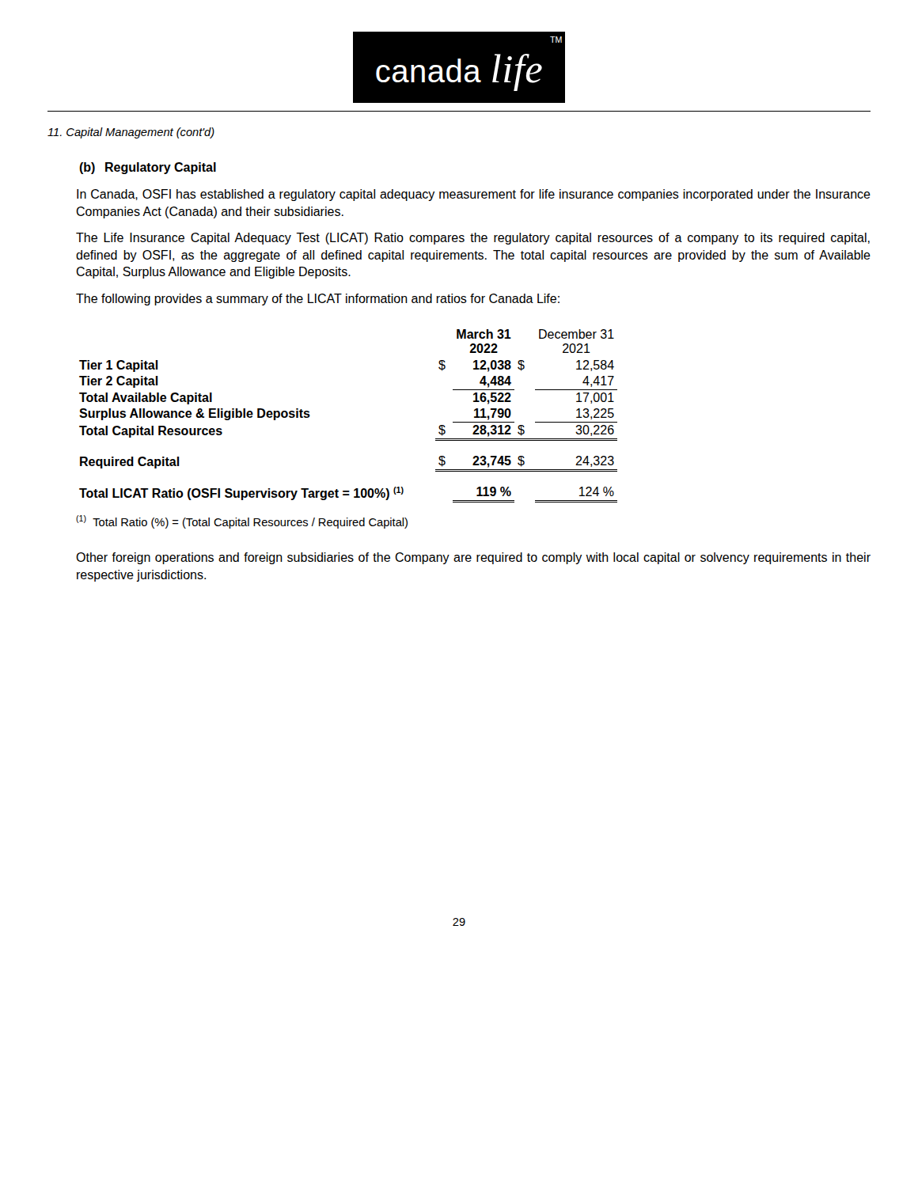TM canada life
11. Capital Management (cont'd)
(b) Regulatory Capital
In Canada, OSFI has established a regulatory capital adequacy measurement for life insurance companies incorporated under the Insurance Companies Act (Canada) and their subsidiaries.
The Life Insurance Capital Adequacy Test (LICAT) Ratio compares the regulatory capital resources of a company to its required capital, defined by OSFI, as the aggregate of all defined capital requirements. The total capital resources are provided by the sum of Available Capital, Surplus Allowance and Eligible Deposits.
The following provides a summary of the LICAT information and ratios for Canada Life:
| | | March 31 2022 | | December 31 2021 |
| Tier 1 Capital | $ | 12,038 | $ | 12,584 |
| Tier 2 Capital | | 4,484 | | 4,417 |
| Total Available Capital | | 16,522 | | 17,001 |
| Surplus Allowance & Eligible Deposits | | 11,790 | | 13,225 |
| Total Capital Resources | $ | 28,312 | $ | 30,226 |
| Required Capital | $ | 23,745 | $ | 24,323 |
| Total LICAT Ratio (OSFI Supervisory Target = 100%) (1) | | 119 % | | 124 % |
(1) Total Ratio (%) = (Total Capital Resources / Required Capital)
Other foreign operations and foreign subsidiaries of the Company are required to comply with local capital or solvency requirements in their respective jurisdictions.
29